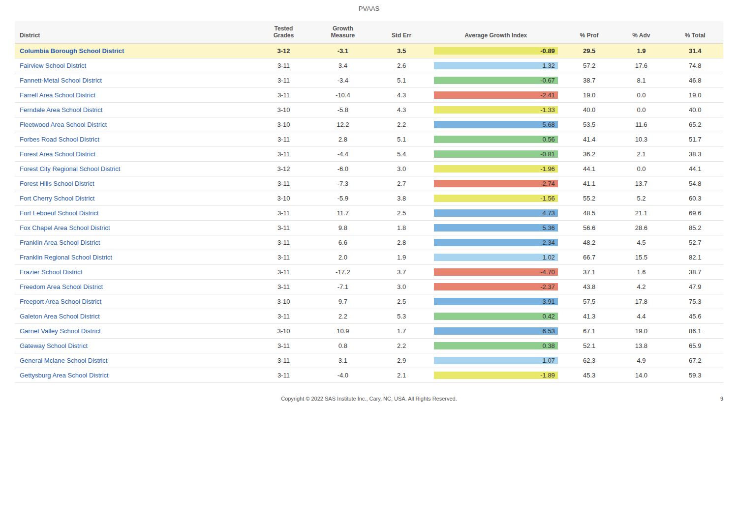PVAAS
| District | Tested Grades | Growth Measure | Std Err | Average Growth Index | % Prof | % Adv | % Total |
| --- | --- | --- | --- | --- | --- | --- | --- |
| Columbia Borough School District | 3-12 | -3.1 | 3.5 | -0.89 | 29.5 | 1.9 | 31.4 |
| Fairview School District | 3-11 | 3.4 | 2.6 | 1.32 | 57.2 | 17.6 | 74.8 |
| Fannett-Metal School District | 3-11 | -3.4 | 5.1 | -0.67 | 38.7 | 8.1 | 46.8 |
| Farrell Area School District | 3-11 | -10.4 | 4.3 | -2.41 | 19.0 | 0.0 | 19.0 |
| Ferndale Area School District | 3-10 | -5.8 | 4.3 | -1.33 | 40.0 | 0.0 | 40.0 |
| Fleetwood Area School District | 3-10 | 12.2 | 2.2 | 5.68 | 53.5 | 11.6 | 65.2 |
| Forbes Road School District | 3-11 | 2.8 | 5.1 | 0.56 | 41.4 | 10.3 | 51.7 |
| Forest Area School District | 3-11 | -4.4 | 5.4 | -0.81 | 36.2 | 2.1 | 38.3 |
| Forest City Regional School District | 3-12 | -6.0 | 3.0 | -1.96 | 44.1 | 0.0 | 44.1 |
| Forest Hills School District | 3-11 | -7.3 | 2.7 | -2.74 | 41.1 | 13.7 | 54.8 |
| Fort Cherry School District | 3-10 | -5.9 | 3.8 | -1.56 | 55.2 | 5.2 | 60.3 |
| Fort Leboeuf School District | 3-11 | 11.7 | 2.5 | 4.73 | 48.5 | 21.1 | 69.6 |
| Fox Chapel Area School District | 3-11 | 9.8 | 1.8 | 5.36 | 56.6 | 28.6 | 85.2 |
| Franklin Area School District | 3-11 | 6.6 | 2.8 | 2.34 | 48.2 | 4.5 | 52.7 |
| Franklin Regional School District | 3-11 | 2.0 | 1.9 | 1.02 | 66.7 | 15.5 | 82.1 |
| Frazier School District | 3-11 | -17.2 | 3.7 | -4.70 | 37.1 | 1.6 | 38.7 |
| Freedom Area School District | 3-11 | -7.1 | 3.0 | -2.37 | 43.8 | 4.2 | 47.9 |
| Freeport Area School District | 3-10 | 9.7 | 2.5 | 3.91 | 57.5 | 17.8 | 75.3 |
| Galeton Area School District | 3-11 | 2.2 | 5.3 | 0.42 | 41.3 | 4.4 | 45.6 |
| Garnet Valley School District | 3-10 | 10.9 | 1.7 | 6.53 | 67.1 | 19.0 | 86.1 |
| Gateway School District | 3-11 | 0.8 | 2.2 | 0.38 | 52.1 | 13.8 | 65.9 |
| General Mclane School District | 3-11 | 3.1 | 2.9 | 1.07 | 62.3 | 4.9 | 67.2 |
| Gettysburg Area School District | 3-11 | -4.0 | 2.1 | -1.89 | 45.3 | 14.0 | 59.3 |
Copyright © 2022 SAS Institute Inc., Cary, NC, USA. All Rights Reserved. 9